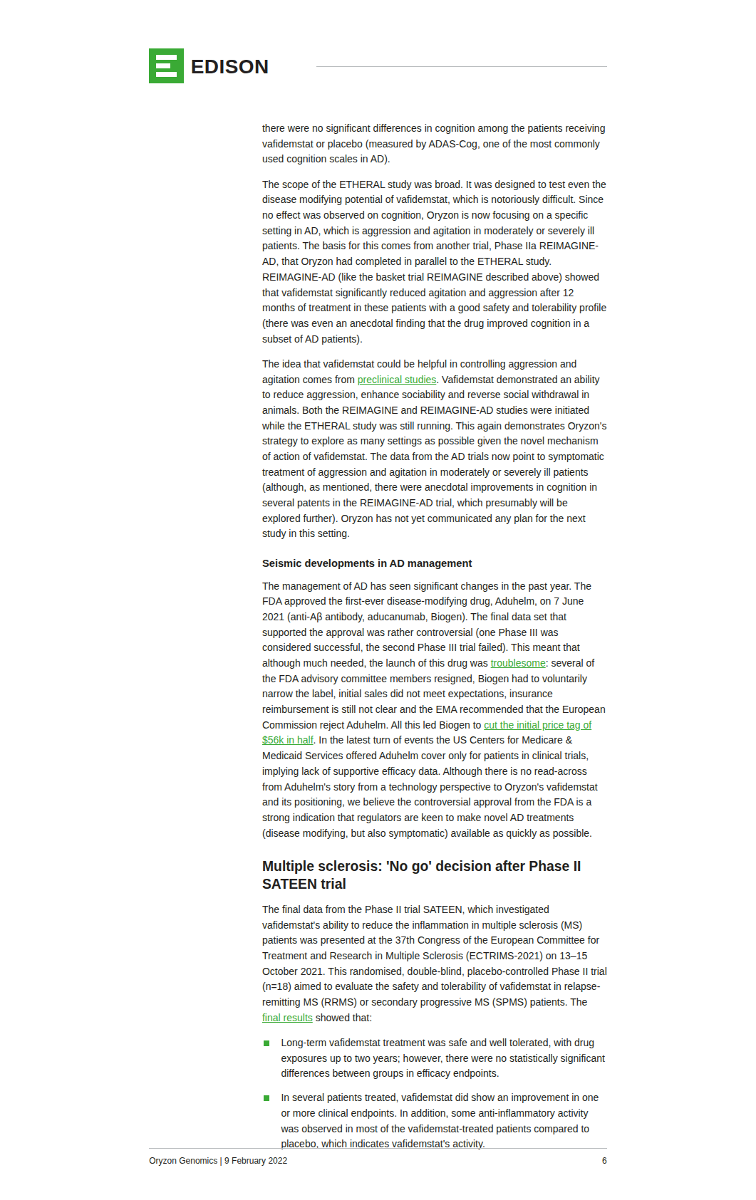EDISON
there were no significant differences in cognition among the patients receiving vafidemstat or placebo (measured by ADAS-Cog, one of the most commonly used cognition scales in AD).
The scope of the ETHERAL study was broad. It was designed to test even the disease modifying potential of vafidemstat, which is notoriously difficult. Since no effect was observed on cognition, Oryzon is now focusing on a specific setting in AD, which is aggression and agitation in moderately or severely ill patients. The basis for this comes from another trial, Phase IIa REIMAGINE-AD, that Oryzon had completed in parallel to the ETHERAL study. REIMAGINE-AD (like the basket trial REIMAGINE described above) showed that vafidemstat significantly reduced agitation and aggression after 12 months of treatment in these patients with a good safety and tolerability profile (there was even an anecdotal finding that the drug improved cognition in a subset of AD patients).
The idea that vafidemstat could be helpful in controlling aggression and agitation comes from preclinical studies. Vafidemstat demonstrated an ability to reduce aggression, enhance sociability and reverse social withdrawal in animals. Both the REIMAGINE and REIMAGINE-AD studies were initiated while the ETHERAL study was still running. This again demonstrates Oryzon's strategy to explore as many settings as possible given the novel mechanism of action of vafidemstat. The data from the AD trials now point to symptomatic treatment of aggression and agitation in moderately or severely ill patients (although, as mentioned, there were anecdotal improvements in cognition in several patents in the REIMAGINE-AD trial, which presumably will be explored further). Oryzon has not yet communicated any plan for the next study in this setting.
Seismic developments in AD management
The management of AD has seen significant changes in the past year. The FDA approved the first-ever disease-modifying drug, Aduhelm, on 7 June 2021 (anti-Aβ antibody, aducanumab, Biogen). The final data set that supported the approval was rather controversial (one Phase III was considered successful, the second Phase III trial failed). This meant that although much needed, the launch of this drug was troublesome: several of the FDA advisory committee members resigned, Biogen had to voluntarily narrow the label, initial sales did not meet expectations, insurance reimbursement is still not clear and the EMA recommended that the European Commission reject Aduhelm. All this led Biogen to cut the initial price tag of $56k in half. In the latest turn of events the US Centers for Medicare & Medicaid Services offered Aduhelm cover only for patients in clinical trials, implying lack of supportive efficacy data. Although there is no read-across from Aduhelm's story from a technology perspective to Oryzon's vafidemstat and its positioning, we believe the controversial approval from the FDA is a strong indication that regulators are keen to make novel AD treatments (disease modifying, but also symptomatic) available as quickly as possible.
Multiple sclerosis: 'No go' decision after Phase II SATEEN trial
The final data from the Phase II trial SATEEN, which investigated vafidemstat's ability to reduce the inflammation in multiple sclerosis (MS) patients was presented at the 37th Congress of the European Committee for Treatment and Research in Multiple Sclerosis (ECTRIMS-2021) on 13–15 October 2021. This randomised, double-blind, placebo-controlled Phase II trial (n=18) aimed to evaluate the safety and tolerability of vafidemstat in relapse-remitting MS (RRMS) or secondary progressive MS (SPMS) patients. The final results showed that:
Long-term vafidemstat treatment was safe and well tolerated, with drug exposures up to two years; however, there were no statistically significant differences between groups in efficacy endpoints.
In several patients treated, vafidemstat did show an improvement in one or more clinical endpoints. In addition, some anti-inflammatory activity was observed in most of the vafidemstat-treated patients compared to placebo, which indicates vafidemstat's activity.
Oryzon Genomics | 9 February 2022 6